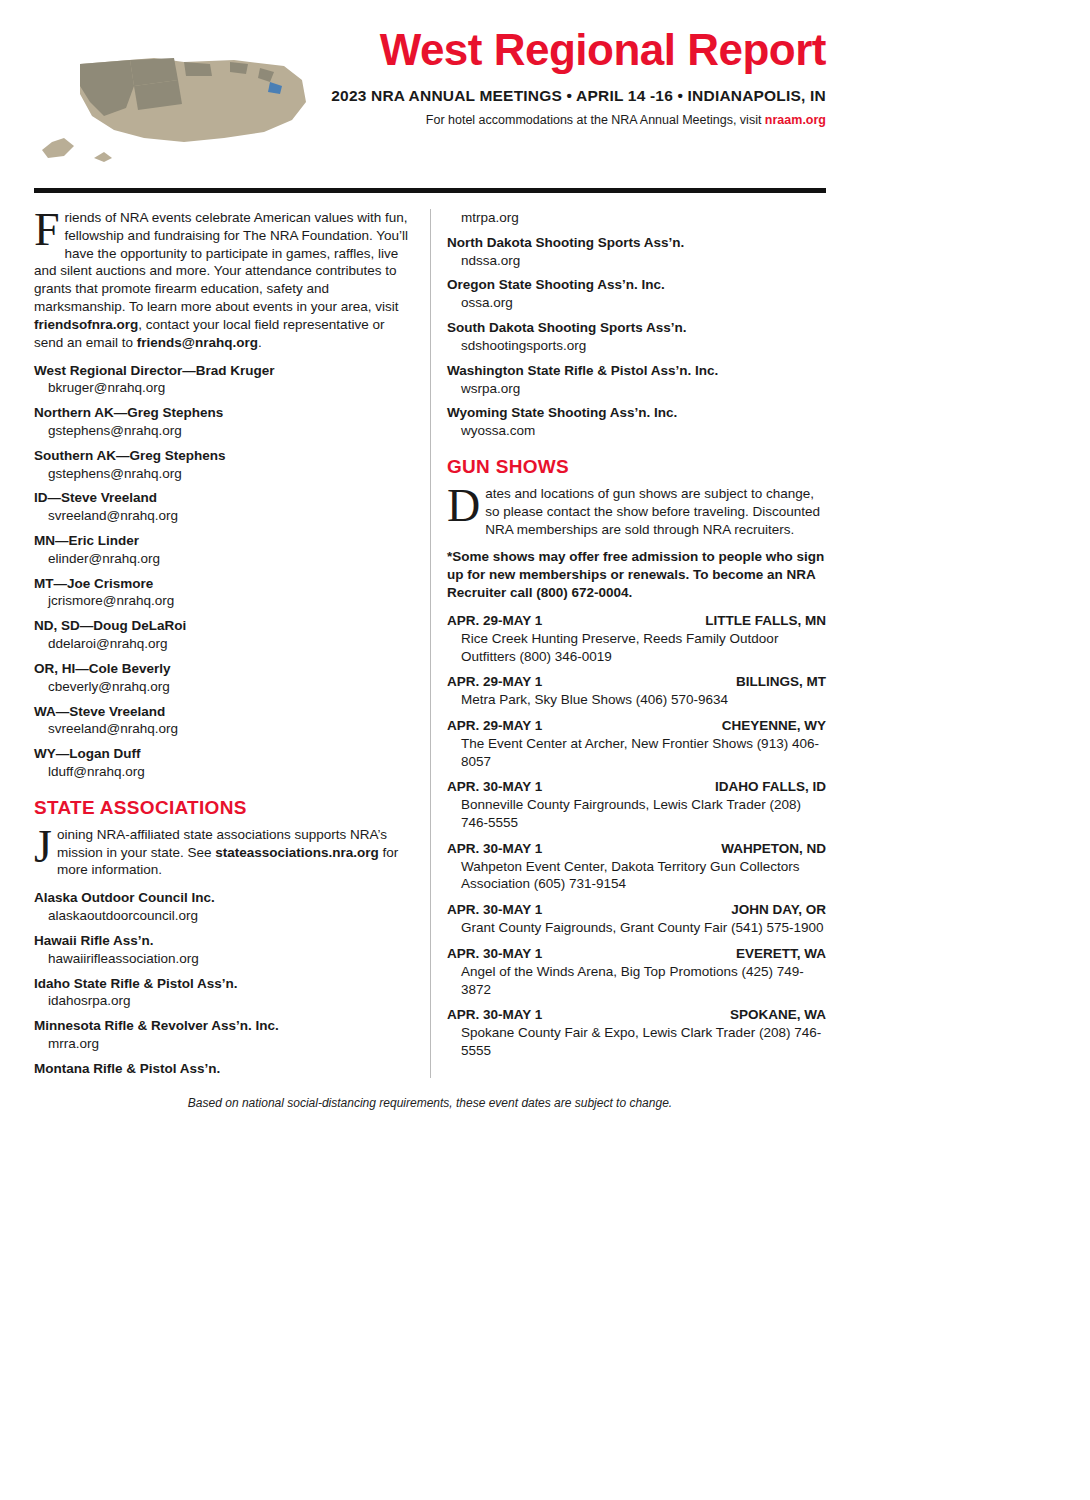West Regional Report
2023 NRA ANNUAL MEETINGS • APRIL 14 -16 • INDIANAPOLIS, IN
For hotel accommodations at the NRA Annual Meetings, visit nraam.org
Friends of NRA events celebrate American values with fun, fellowship and fundraising for The NRA Foundation. You’ll have the opportunity to participate in games, raffles, live and silent auctions and more. Your attendance contributes to grants that promote firearm education, safety and marksmanship. To learn more about events in your area, visit friendsofnra.org, contact your local field representative or send an email to friends@nrahq.org.
West Regional Director—Brad Kruger bkruger@nrahq.org
Northern AK—Greg Stephens gstephens@nrahq.org
Southern AK—Greg Stephens gstephens@nrahq.org
ID—Steve Vreeland svreeland@nrahq.org
MN—Eric Linder elinder@nrahq.org
MT—Joe Crismore jcrismore@nrahq.org
ND, SD—Doug DeLaRoi ddelaroi@nrahq.org
OR, HI—Cole Beverly cbeverly@nrahq.org
WA—Steve Vreeland svreeland@nrahq.org
WY—Logan Duff lduff@nrahq.org
State Associations
Joining NRA-affiliated state associations supports NRA’s mission in your state. See stateassociations.nra.org for more information.
Alaska Outdoor Council Inc. alaskaoutdoorcouncil.org
Hawaii Rifle Ass’n. hawaiirifleassociation.org
Idaho State Rifle & Pistol Ass’n. idahosrpa.org
Minnesota Rifle & Revolver Ass’n. Inc. mrra.org
Montana Rifle & Pistol Ass’n. mtrpa.org
North Dakota Shooting Sports Ass’n. ndssa.org
Oregon State Shooting Ass’n. Inc. ossa.org
South Dakota Shooting Sports Ass’n. sdshootingsports.org
Washington State Rifle & Pistol Ass’n. Inc. wsrpa.org
Wyoming State Shooting Ass’n. Inc. wyossa.com
Gun Shows
Dates and locations of gun shows are subject to change, so please contact the show before traveling. Discounted NRA memberships are sold through NRA recruiters.
*Some shows may offer free admission to people who sign up for new memberships or renewals. To become an NRA Recruiter call (800) 672-0004.
APR. 29-MAY 1 LITTLE FALLS, MN
Rice Creek Hunting Preserve, Reeds Family Outdoor Outfitters (800) 346-0019
APR. 29-MAY 1 BILLINGS, MT
Metra Park, Sky Blue Shows (406) 570-9634
APR. 29-MAY 1 CHEYENNE, WY
The Event Center at Archer, New Frontier Shows (913) 406-8057
APR. 30-MAY 1 IDAHO FALLS, ID
Bonneville County Fairgrounds, Lewis Clark Trader (208) 746-5555
APR. 30-MAY 1 WAHPETON, ND
Wahpeton Event Center, Dakota Territory Gun Collectors Association (605) 731-9154
APR. 30-MAY 1 JOHN DAY, OR
Grant County Faigrounds, Grant County Fair (541) 575-1900
APR. 30-MAY 1 EVERETT, WA
Angel of the Winds Arena, Big Top Promotions (425) 749-3872
APR. 30-MAY 1 SPOKANE, WA
Spokane County Fair & Expo, Lewis Clark Trader (208) 746-5555
Based on national social-distancing requirements, these event dates are subject to change.